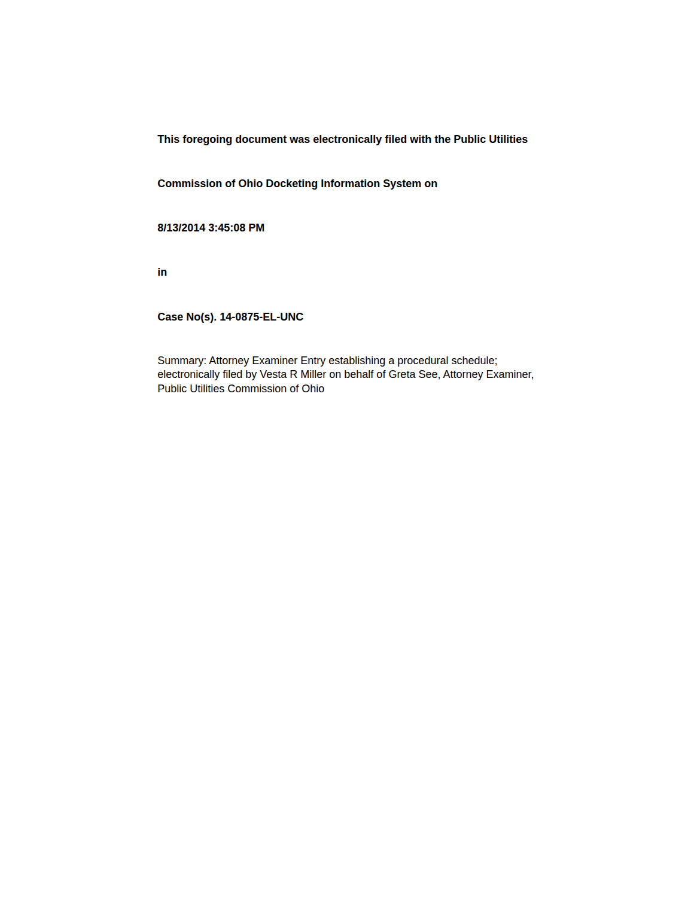This foregoing document was electronically filed with the Public Utilities
Commission of Ohio Docketing Information System on
8/13/2014 3:45:08 PM
in
Case No(s). 14-0875-EL-UNC
Summary: Attorney Examiner Entry establishing a procedural schedule; electronically filed by Vesta R Miller on behalf of Greta See, Attorney Examiner, Public Utilities Commission of Ohio